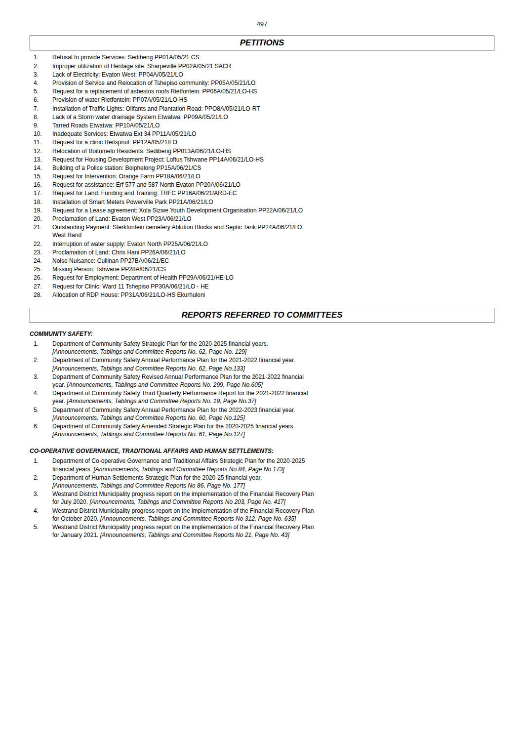497
PETITIONS
Refusal to provide Services: Sedibeng PP01A/05/21 CS
Improper utilization of Heritage site: Sharpeville PP02A/05/21 SACR
Lack of Electricity: Evaton West: PP04A/05/21/LO
Provision of Service and Relocation of Tshepiso community: PP05A/05/21/LO
Request for a replacement of asbestos roofs Rietfontein: PP06A/05/21/LO-HS
Provision of water Rietfontein: PP07A/05/21/LO-HS
Installation of Traffic Lights: Olifants and Plantation Road: PPO8A/05/21/LO-RT
Lack of a Storm water drainage System Etwatwa: PP09A/05/21/LO
Tarred Roads Etwatwa: PP10A/05/21/LO
Inadequate Services: Etwatwa Ext 34 PP11A/05/21/LO
Request for a clinic Reitspruit: PP12A/05/21/LO
Relocation of Boitumelo Residents: Sedibeng PP013A/06/21/LO-HS
Request for Housing Development Project: Loftus Tshwane PP14A/06/21/LO-HS
Building of a Police station: Boiphelong PP15A/06/21/CS
Request for Intervention: Orange Farm PP18A/06/21/LO
Request for assistance: Erf 577 and 587 North Evaton PP20A/06/21/LO
Request for Land: Funding and Training: TRFC PP16A/06/21/ARD-EC
Installation of Smart Meters Powerville Park PP21A/06/21/LO
Request for a Lease agreement: Xola Sizwe Youth Development Organisation PP22A/06/21/LO
Proclamation of Land: Evaton West PP23A/06/21/LO
Outstanding Payment: Sterkfontein cemetery Ablution Blocks and Septic Tank:PP24A/06/21/LO
West Rand
Interruption of water supply: Evaton North PP25A/06/21/LO
Proclamation of Land: Chris Hani PP26A/06/21/LO
Noise Nuisance: Cullinan PP27BA/06/21/EC
Missing Person: Tshwane PP28A/06/21/CS
Request for Employment: Department of Health PP29A/06/21/HE-LO
Request for Clinic: Ward 11 Tshepiso PP30A/06/21/LO - HE
Allocation of RDP House: PP31A/06/21/LO-HS Ekurhuleni
REPORTS REFERRED TO COMMITTEES
COMMUNITY SAFETY:
Department of Community Safety Strategic Plan for the 2020-2025 financial years.
[Announcements, Tablings and Committee Reports No. 62, Page No. 129]
Department of Community Safety Annual Performance Plan for the 2021-2022 financial year.
[Announcements, Tablings and Committee Reports No. 62, Page No.133]
Department of Community Safety Revised Annual Performance Plan for the 2021-2022 financial
year. [Announcements, Tablings and Committee Reports No. 299, Page No.605]
Department of Community Safety Third Quarterly Performance Report for the 2021-2022 financial
year. [Announcements, Tablings and Committee Reports No. 19, Page No.37]
Department of Community Safety Annual Performance Plan for the 2022-2023 financial year.
[Announcements, Tablings and Committee Reports No. 60, Page No.125]
Department of Community Safety Amended Strategic Plan for the 2020-2025 financial years.
[Announcements, Tablings and Committee Reports No. 61, Page No.127]
CO-OPERATIVE GOVERNANCE, TRADITIONAL AFFAIRS AND HUMAN SETTLEMENTS:
Department of Co-operative Governance and Traditional Affairs Strategic Plan for the 2020-2025
financial years. [Announcements, Tablings and Committee Reports No 84, Page No 173]
Department of Human Settlements Strategic Plan for the 2020-25 financial year.
[Announcements, Tablings and Committee Reports No 86, Page No. 177]
Westrand District Municipality progress report on the implementation of the Financial Recovery Plan
for July 2020. [Announcements, Tablings and Committee Reports No 203, Page No. 417]
Westrand District Municipality progress report on the implementation of the Financial Recovery Plan
for October 2020. [Announcements, Tablings and Committee Reports No 312, Page No. 635]
Westrand District Municipality progress report on the implementation of the Financial Recovery Plan
for January 2021. [Announcements, Tablings and Committee Reports No 21, Page No. 43]